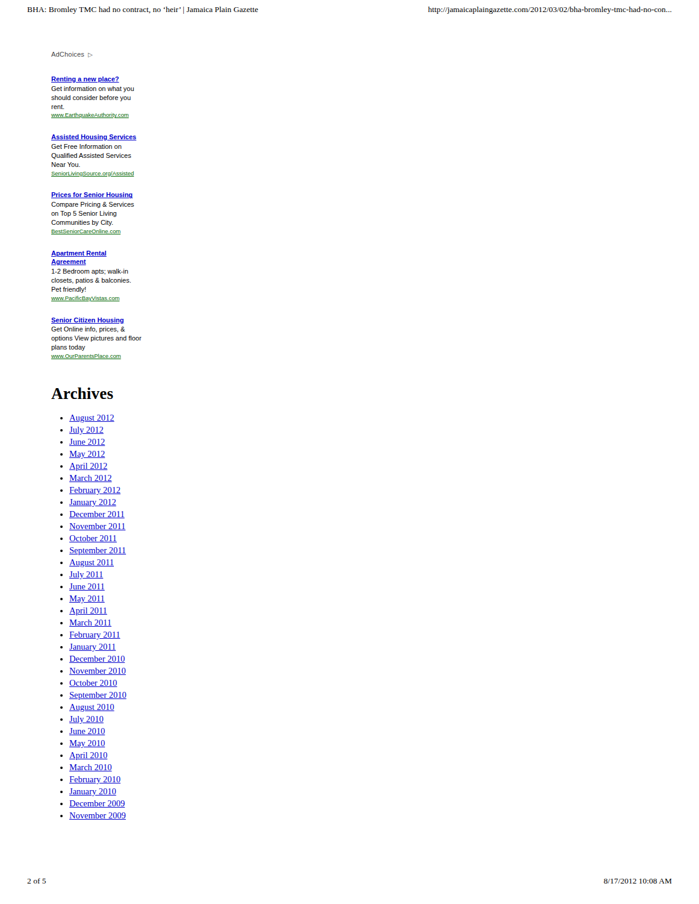BHA: Bromley TMC had no contract, no ‘heir’ | Jamaica Plain Gazette
http://jamaicaplaingazette.com/2012/03/02/bha-bromley-tmc-had-no-con...
AdChoices ▷
Renting a new place? Get information on what you should consider before you rent. www.EarthquakeAuthority.com
Assisted Housing Services Get Free Information on Qualified Assisted Services Near You. SeniorLivingSource.org/Assisted
Prices for Senior Housing Compare Pricing & Services on Top 5 Senior Living Communities by City. BestSeniorCareOnline.com
Apartment Rental Agreement 1-2 Bedroom apts; walk-in closets, patios & balconies. Pet friendly! www.PacificBayVistas.com
Senior Citizen Housing Get Online info, prices, & options View pictures and floor plans today www.OurParentsPlace.com
Archives
August 2012
July 2012
June 2012
May 2012
April 2012
March 2012
February 2012
January 2012
December 2011
November 2011
October 2011
September 2011
August 2011
July 2011
June 2011
May 2011
April 2011
March 2011
February 2011
January 2011
December 2010
November 2010
October 2010
September 2010
August 2010
July 2010
June 2010
May 2010
April 2010
March 2010
February 2010
January 2010
December 2009
November 2009
2 of 5
8/17/2012 10:08 AM